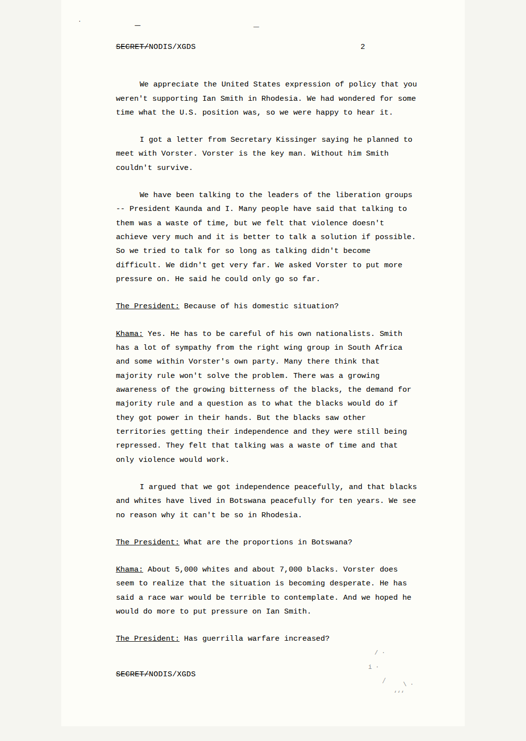.
—
—
SECRET/NODIS/XGDS 2
We appreciate the United States expression of policy that you weren't supporting Ian Smith in Rhodesia. We had wondered for some time what the U.S. position was, so we were happy to hear it.
I got a letter from Secretary Kissinger saying he planned to meet with Vorster. Vorster is the key man. Without him Smith couldn't survive.
We have been talking to the leaders of the liberation groups -- President Kaunda and I. Many people have said that talking to them was a waste of time, but we felt that violence doesn't achieve very much and it is better to talk a solution if possible. So we tried to talk for so long as talking didn't become difficult. We didn't get very far. We asked Vorster to put more pressure on. He said he could only go so far.
The President: Because of his domestic situation?
Khama: Yes. He has to be careful of his own nationalists. Smith has a lot of sympathy from the right wing group in South Africa and some within Vorster's own party. Many there think that majority rule won't solve the problem. There was a growing awareness of the growing bitterness of the blacks, the demand for majority rule and a question as to what the blacks would do if they got power in their hands. But the blacks saw other territories getting their independence and they were still being repressed. They felt that talking was a waste of time and that only violence would work.
I argued that we got independence peacefully, and that blacks and whites have lived in Botswana peacefully for ten years. We see no reason why it can't be so in Rhodesia.
The President: What are the proportions in Botswana?
Khama: About 5,000 whites and about 7,000 blacks. Vorster does seem to realize that the situation is becoming desperate. He has said a race war would be terrible to contemplate. And we hoped he would do more to put pressure on Ian Smith.
The President: Has guerrilla warfare increased?
SECRET/NODIS/XGDS
/ · i · ⁄ \ · ‘‘‘